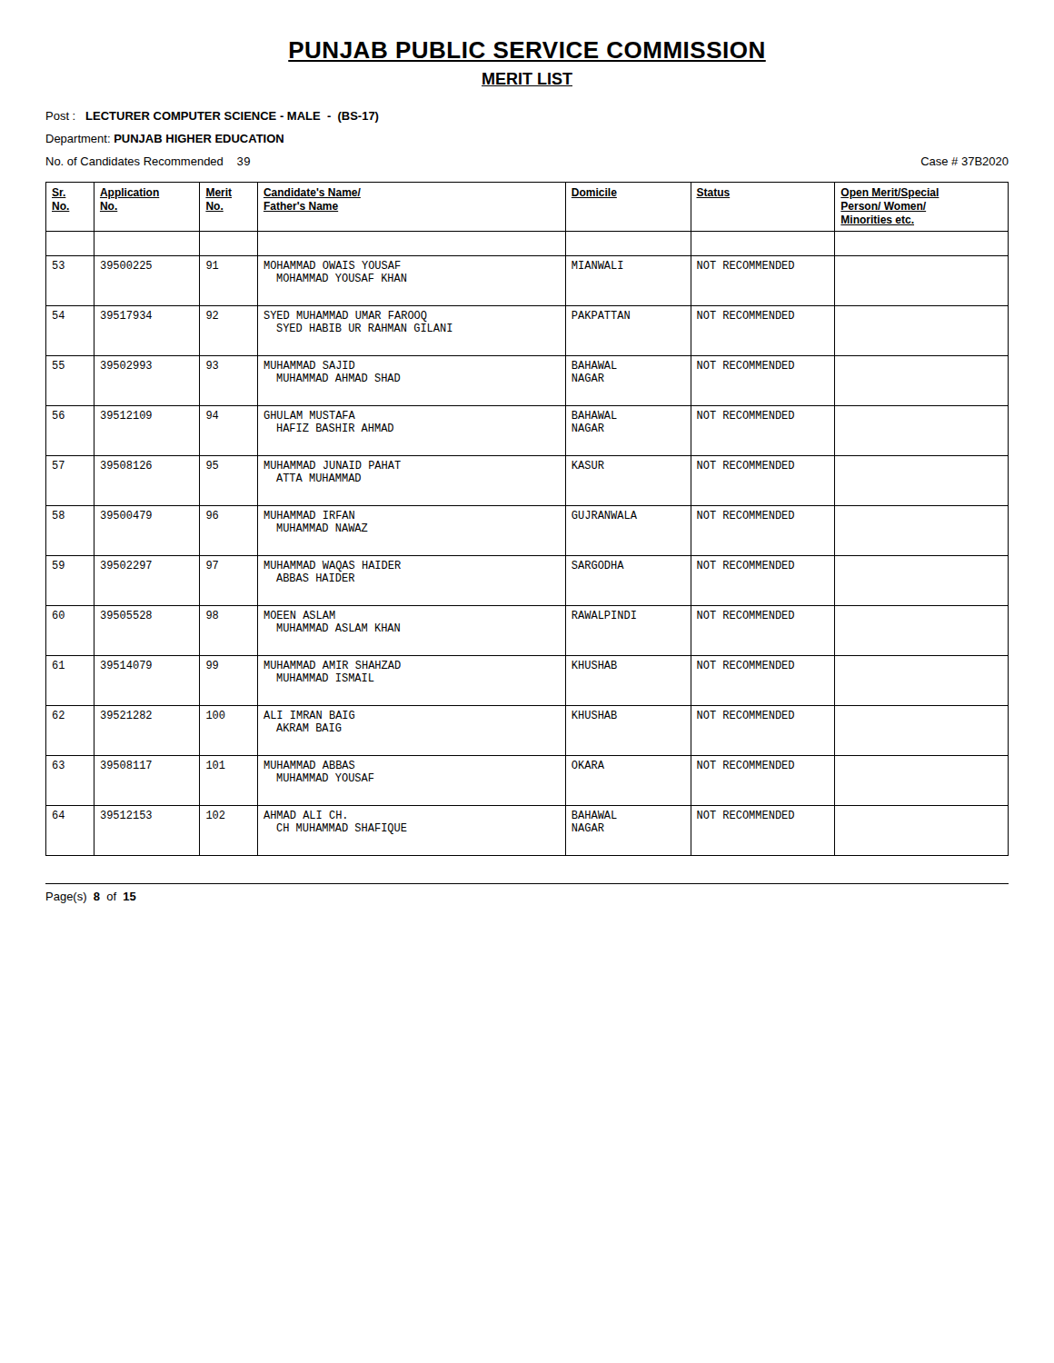PUNJAB PUBLIC SERVICE COMMISSION
MERIT LIST
Post : LECTURER COMPUTER SCIENCE - MALE - (BS-17)
Department: PUNJAB HIGHER EDUCATION
No. of Candidates Recommended 39
Case # 37B2020
| Sr. No. | Application No. | Merit No. | Candidate's Name/ Father's Name | Domicile | Status | Open Merit/Special Person/ Women/ Minorities etc. |
| --- | --- | --- | --- | --- | --- | --- |
| 53 | 39500225 | 91 | MOHAMMAD OWAIS YOUSAF MOHAMMAD YOUSAF KHAN | MIANWALI | NOT RECOMMENDED | |
| 54 | 39517934 | 92 | SYED MUHAMMAD UMAR FAROOQ SYED HABIB UR RAHMAN GILANI | PAKPATTAN | NOT RECOMMENDED | |
| 55 | 39502993 | 93 | MUHAMMAD SAJID MUHAMMAD AHMAD SHAD | BAHAWAL NAGAR | NOT RECOMMENDED | |
| 56 | 39512109 | 94 | GHULAM MUSTAFA HAFIZ BASHIR AHMAD | BAHAWAL NAGAR | NOT RECOMMENDED | |
| 57 | 39508126 | 95 | MUHAMMAD JUNAID PAHAT ATTA MUHAMMAD | KASUR | NOT RECOMMENDED | |
| 58 | 39500479 | 96 | MUHAMMAD IRFAN MUHAMMAD NAWAZ | GUJRANWALA | NOT RECOMMENDED | |
| 59 | 39502297 | 97 | MUHAMMAD WAQAS HAIDER ABBAS HAIDER | SARGODHA | NOT RECOMMENDED | |
| 60 | 39505528 | 98 | MOEEN ASLAM MUHAMMAD ASLAM KHAN | RAWALPINDI | NOT RECOMMENDED | |
| 61 | 39514079 | 99 | MUHAMMAD AMIR SHAHZAD MUHAMMAD ISMAIL | KHUSHAB | NOT RECOMMENDED | |
| 62 | 39521282 | 100 | ALI IMRAN BAIG AKRAM BAIG | KHUSHAB | NOT RECOMMENDED | |
| 63 | 39508117 | 101 | MUHAMMAD ABBAS MUHAMMAD YOUSAF | OKARA | NOT RECOMMENDED | |
| 64 | 39512153 | 102 | AHMAD ALI CH. CH MUHAMMAD SHAFIQUE | BAHAWAL NAGAR | NOT RECOMMENDED | |
Page(s) 8 of 15